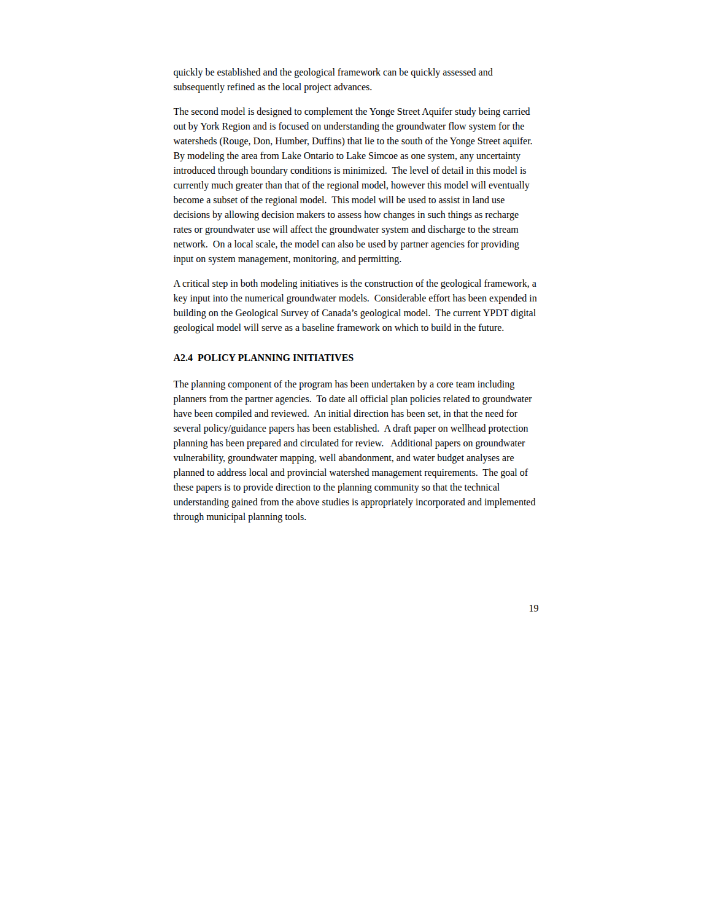quickly be established and the geological framework can be quickly assessed and subsequently refined as the local project advances.
The second model is designed to complement the Yonge Street Aquifer study being carried out by York Region and is focused on understanding the groundwater flow system for the watersheds (Rouge, Don, Humber, Duffins) that lie to the south of the Yonge Street aquifer. By modeling the area from Lake Ontario to Lake Simcoe as one system, any uncertainty introduced through boundary conditions is minimized. The level of detail in this model is currently much greater than that of the regional model, however this model will eventually become a subset of the regional model. This model will be used to assist in land use decisions by allowing decision makers to assess how changes in such things as recharge rates or groundwater use will affect the groundwater system and discharge to the stream network. On a local scale, the model can also be used by partner agencies for providing input on system management, monitoring, and permitting.
A critical step in both modeling initiatives is the construction of the geological framework, a key input into the numerical groundwater models. Considerable effort has been expended in building on the Geological Survey of Canada’s geological model. The current YPDT digital geological model will serve as a baseline framework on which to build in the future.
A2.4 POLICY PLANNING INITIATIVES
The planning component of the program has been undertaken by a core team including planners from the partner agencies. To date all official plan policies related to groundwater have been compiled and reviewed. An initial direction has been set, in that the need for several policy/guidance papers has been established. A draft paper on wellhead protection planning has been prepared and circulated for review. Additional papers on groundwater vulnerability, groundwater mapping, well abandonment, and water budget analyses are planned to address local and provincial watershed management requirements. The goal of these papers is to provide direction to the planning community so that the technical understanding gained from the above studies is appropriately incorporated and implemented through municipal planning tools.
19